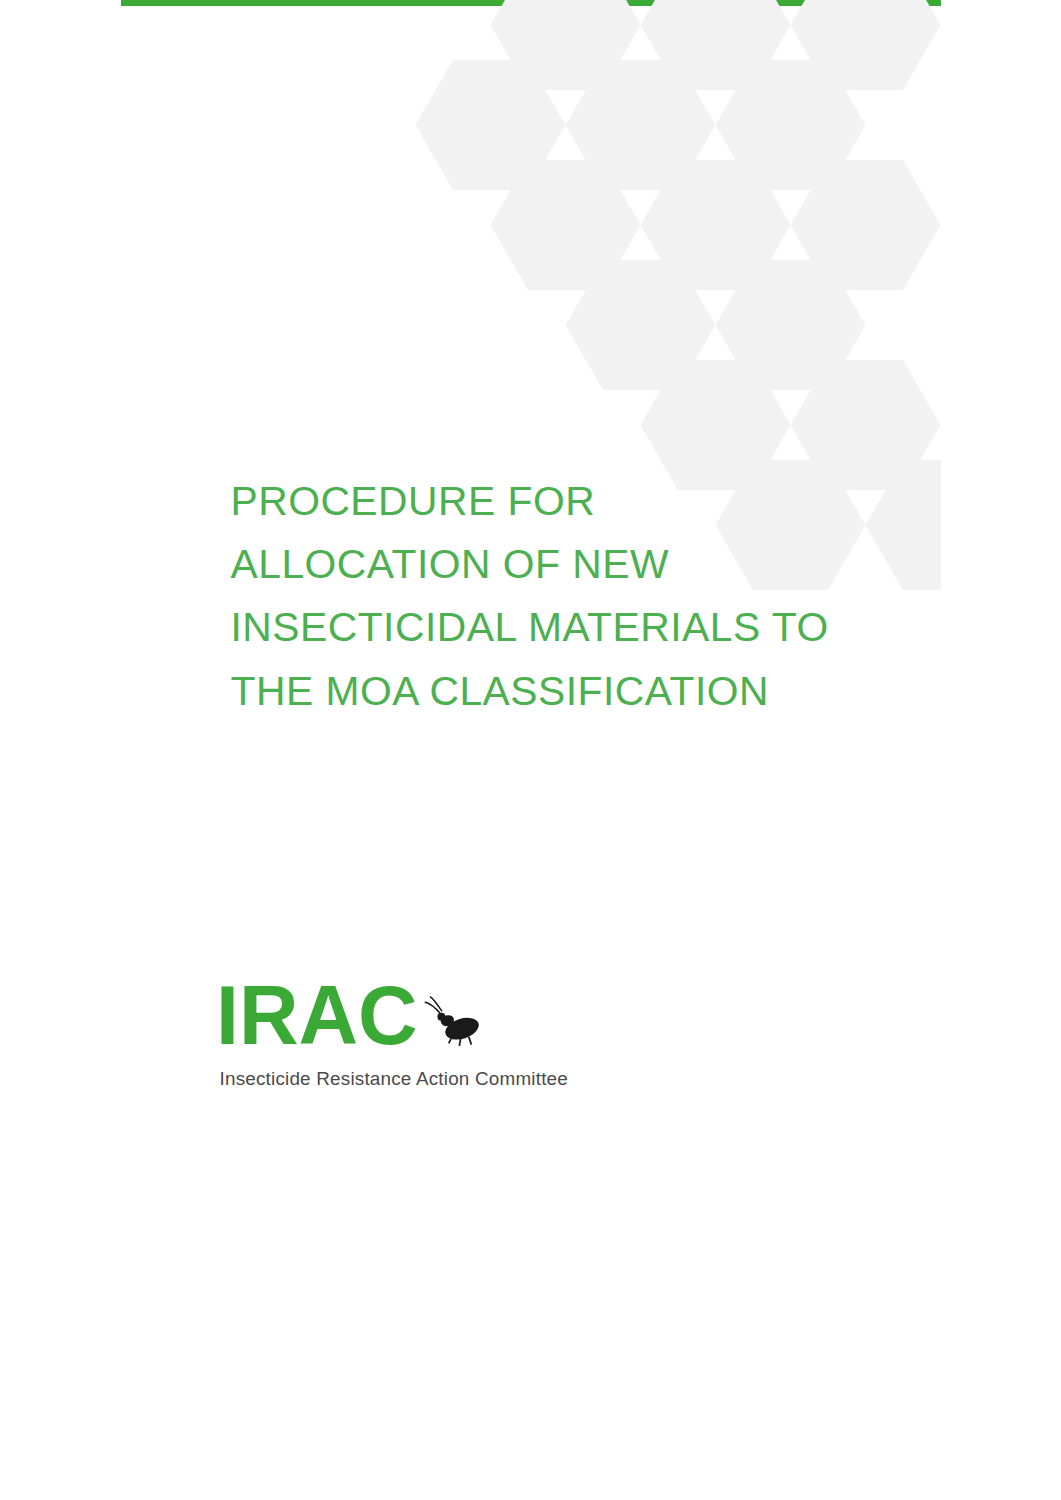Procedure for
Allocation of New
Insecticidal Materials to
the MoA Classification
IRAC
Insecticide Resistance Action Committee